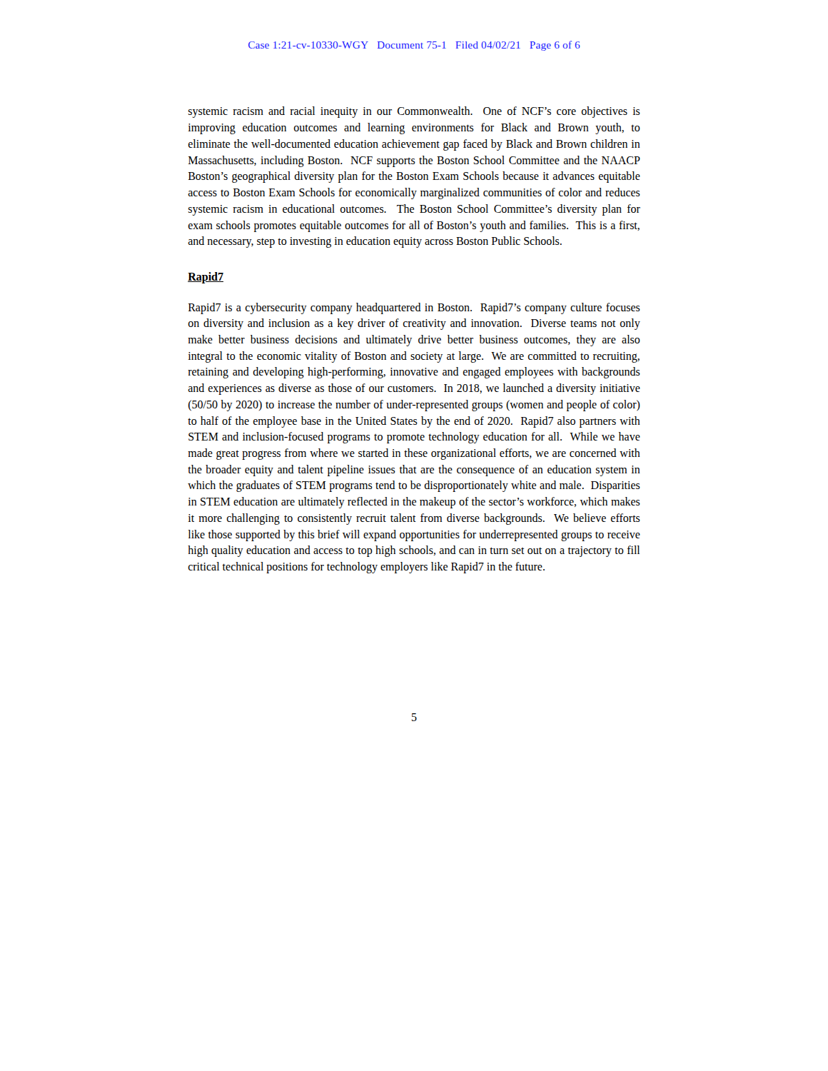Case 1:21-cv-10330-WGY Document 75-1 Filed 04/02/21 Page 6 of 6
systemic racism and racial inequity in our Commonwealth. One of NCF’s core objectives is improving education outcomes and learning environments for Black and Brown youth, to eliminate the well-documented education achievement gap faced by Black and Brown children in Massachusetts, including Boston. NCF supports the Boston School Committee and the NAACP Boston’s geographical diversity plan for the Boston Exam Schools because it advances equitable access to Boston Exam Schools for economically marginalized communities of color and reduces systemic racism in educational outcomes. The Boston School Committee’s diversity plan for exam schools promotes equitable outcomes for all of Boston’s youth and families. This is a first, and necessary, step to investing in education equity across Boston Public Schools.
Rapid7
Rapid7 is a cybersecurity company headquartered in Boston. Rapid7’s company culture focuses on diversity and inclusion as a key driver of creativity and innovation. Diverse teams not only make better business decisions and ultimately drive better business outcomes, they are also integral to the economic vitality of Boston and society at large. We are committed to recruiting, retaining and developing high-performing, innovative and engaged employees with backgrounds and experiences as diverse as those of our customers. In 2018, we launched a diversity initiative (50/50 by 2020) to increase the number of under-represented groups (women and people of color) to half of the employee base in the United States by the end of 2020. Rapid7 also partners with STEM and inclusion-focused programs to promote technology education for all. While we have made great progress from where we started in these organizational efforts, we are concerned with the broader equity and talent pipeline issues that are the consequence of an education system in which the graduates of STEM programs tend to be disproportionately white and male. Disparities in STEM education are ultimately reflected in the makeup of the sector’s workforce, which makes it more challenging to consistently recruit talent from diverse backgrounds. We believe efforts like those supported by this brief will expand opportunities for underrepresented groups to receive high quality education and access to top high schools, and can in turn set out on a trajectory to fill critical technical positions for technology employers like Rapid7 in the future.
5